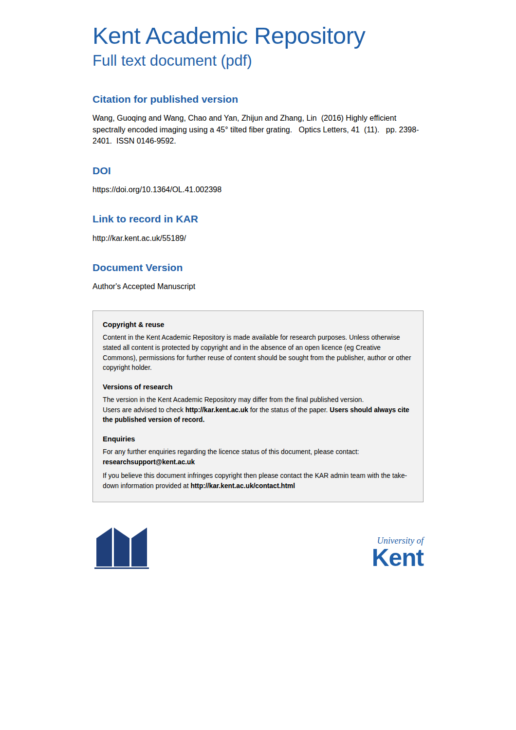Kent Academic Repository
Full text document (pdf)
Citation for published version
Wang, Guoqing and Wang, Chao and Yan, Zhijun and Zhang, Lin (2016) Highly efficient spectrally encoded imaging using a 45° tilted fiber grating. Optics Letters, 41 (11). pp. 2398-2401. ISSN 0146-9592.
DOI
https://doi.org/10.1364/OL.41.002398
Link to record in KAR
http://kar.kent.ac.uk/55189/
Document Version
Author's Accepted Manuscript
Copyright & reuse
Content in the Kent Academic Repository is made available for research purposes. Unless otherwise stated all content is protected by copyright and in the absence of an open licence (eg Creative Commons), permissions for further reuse of content should be sought from the publisher, author or other copyright holder.
Versions of research
The version in the Kent Academic Repository may differ from the final published version.
Users are advised to check http://kar.kent.ac.uk for the status of the paper. Users should always cite the published version of record.
Enquiries
For any further enquiries regarding the licence status of this document, please contact:
researchsupport@kent.ac.uk
If you believe this document infringes copyright then please contact the KAR admin team with the take-down information provided at http://kar.kent.ac.uk/contact.html
Kent Academic Repository
University of Kent